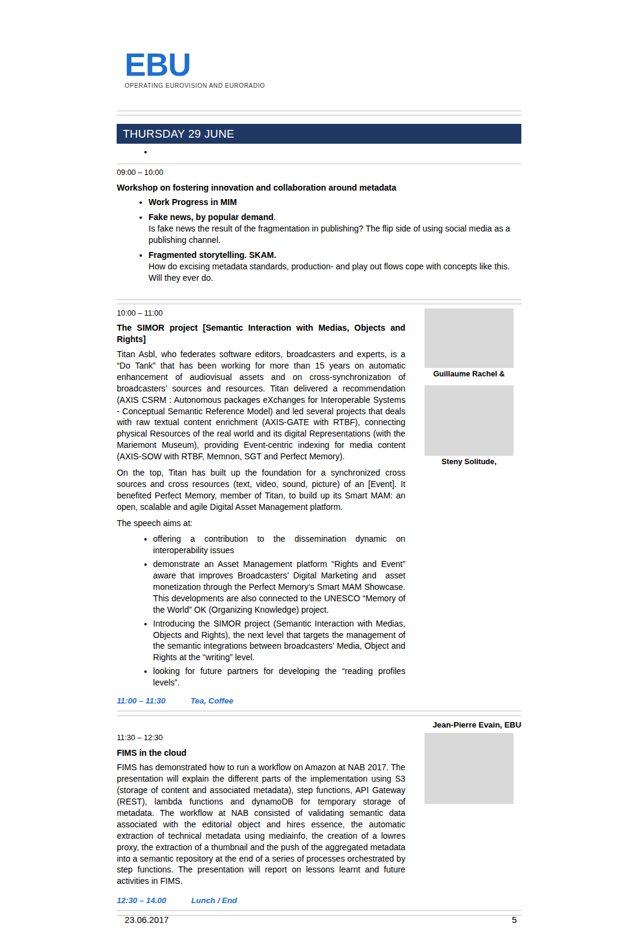EBU
OPERATING EUROVISION AND EURORADIO
THURSDAY 29 JUNE
09:00 – 10:00
Workshop on fostering innovation and collaboration around metadata
Work Progress in MIM
Fake news, by popular demand.
Is fake news the result of the fragmentation in publishing? The flip side of using social media as a publishing channel.
Fragmented storytelling. SKAM.
How do excising metadata standards, production- and play out flows cope with concepts like this. Will they ever do.
10:00 – 11:00
The SIMOR project [Semantic Interaction with Medias, Objects and Rights]
Titan Asbl, who federates software editors, broadcasters and experts, is a “Do Tank” that has been working for more than 15 years on automatic enhancement of audiovisual assets and on cross-synchronization of broadcasters’ sources and resources. Titan delivered a recommendation (AXIS CSRM : Autonomous packages eXchanges for Interoperable Systems - Conceptual Semantic Reference Model) and led several projects that deals with raw textual content enrichment (AXIS-GATE with RTBF), connecting physical Resources of the real world and its digital Representations (with the Mariemont Museum), providing Event-centric indexing for media content (AXIS-SOW with RTBF, Memnon, SGT and Perfect Memory).
On the top, Titan has built up the foundation for a synchronized cross sources and cross resources (text, video, sound, picture) of an [Event]. It benefited Perfect Memory, member of Titan, to build up its Smart MAM: an open, scalable and agile Digital Asset Management platform.
The speech aims at:
offering a contribution to the dissemination dynamic on interoperability issues
demonstrate an Asset Management platform “Rights and Event” aware that improves Broadcasters’ Digital Marketing and asset monetization through the Perfect Memory’s Smart MAM Showcase. This developments are also connected to the UNESCO “Memory of the World” OK (Organizing Knowledge) project.
Introducing the SIMOR project (Semantic Interaction with Medias, Objects and Rights), the next level that targets the management of the semantic integrations between broadcasters’ Media, Object and Rights at the “writing” level.
looking for future partners for developing the “reading profiles levels”.
Guillaume Rachel &
Steny Solitude,
11:00 – 11:30 Tea, Coffee
Jean-Pierre Evain, EBU
11:30 – 12:30
FIMS in the cloud
FIMS has demonstrated how to run a workflow on Amazon at NAB 2017. The presentation will explain the different parts of the implementation using S3 (storage of content and associated metadata), step functions, API Gateway (REST), lambda functions and dynamoDB for temporary storage of metadata. The workflow at NAB consisted of validating semantic data associated with the editorial object and hires essence, the automatic extraction of technical metadata using mediainfo, the creation of a lowres proxy, the extraction of a thumbnail and the push of the aggregated metadata into a semantic repository at the end of a series of processes orchestrated by step functions. The presentation will report on lessons learnt and future activities in FIMS.
12:30 – 14.00 Lunch / End
23.06.2017
5